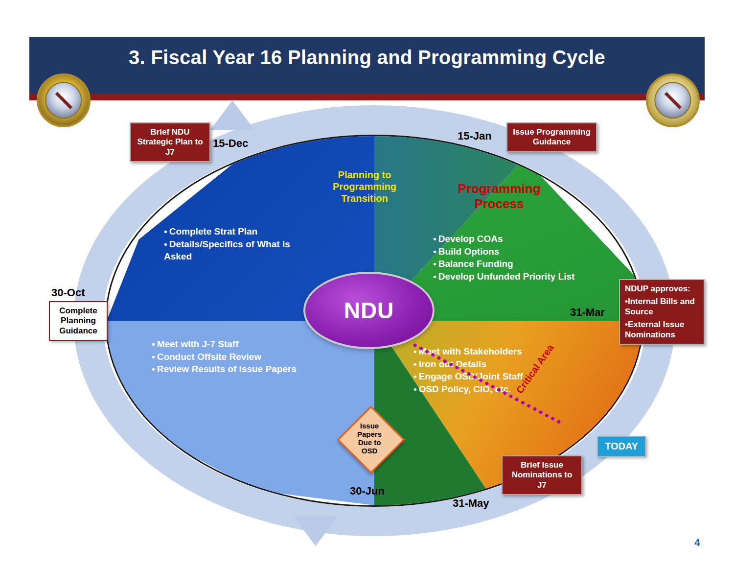3. Fiscal Year 16 Planning and Programming Cycle
NDU
Planning to
Programming
Transition
Programming
Process
Complete Strat Plan
Details/Specifics of What is Asked
Develop COAs
Build Options
Balance Funding
Develop Unfunded Priority List
Meet with J-7 Staff
Conduct Offsite Review
Review Results of Issue Papers
Meet with Stakeholders
Iron out Details
Engage OSD/Joint Staff
OSD Policy, CIO, etc.
Critical Area
Issue
Papers
Due to
OSD
15-Dec
15-Jan
31-Mar
31-May
30-Jun
30-Oct
Brief NDU Strategic Plan to J7
Issue Programming Guidance
NDUP approves:
•Internal Bills and Source
•External Issue Nominations
Complete Planning Guidance
Brief Issue Nominations to J7
TODAY
4